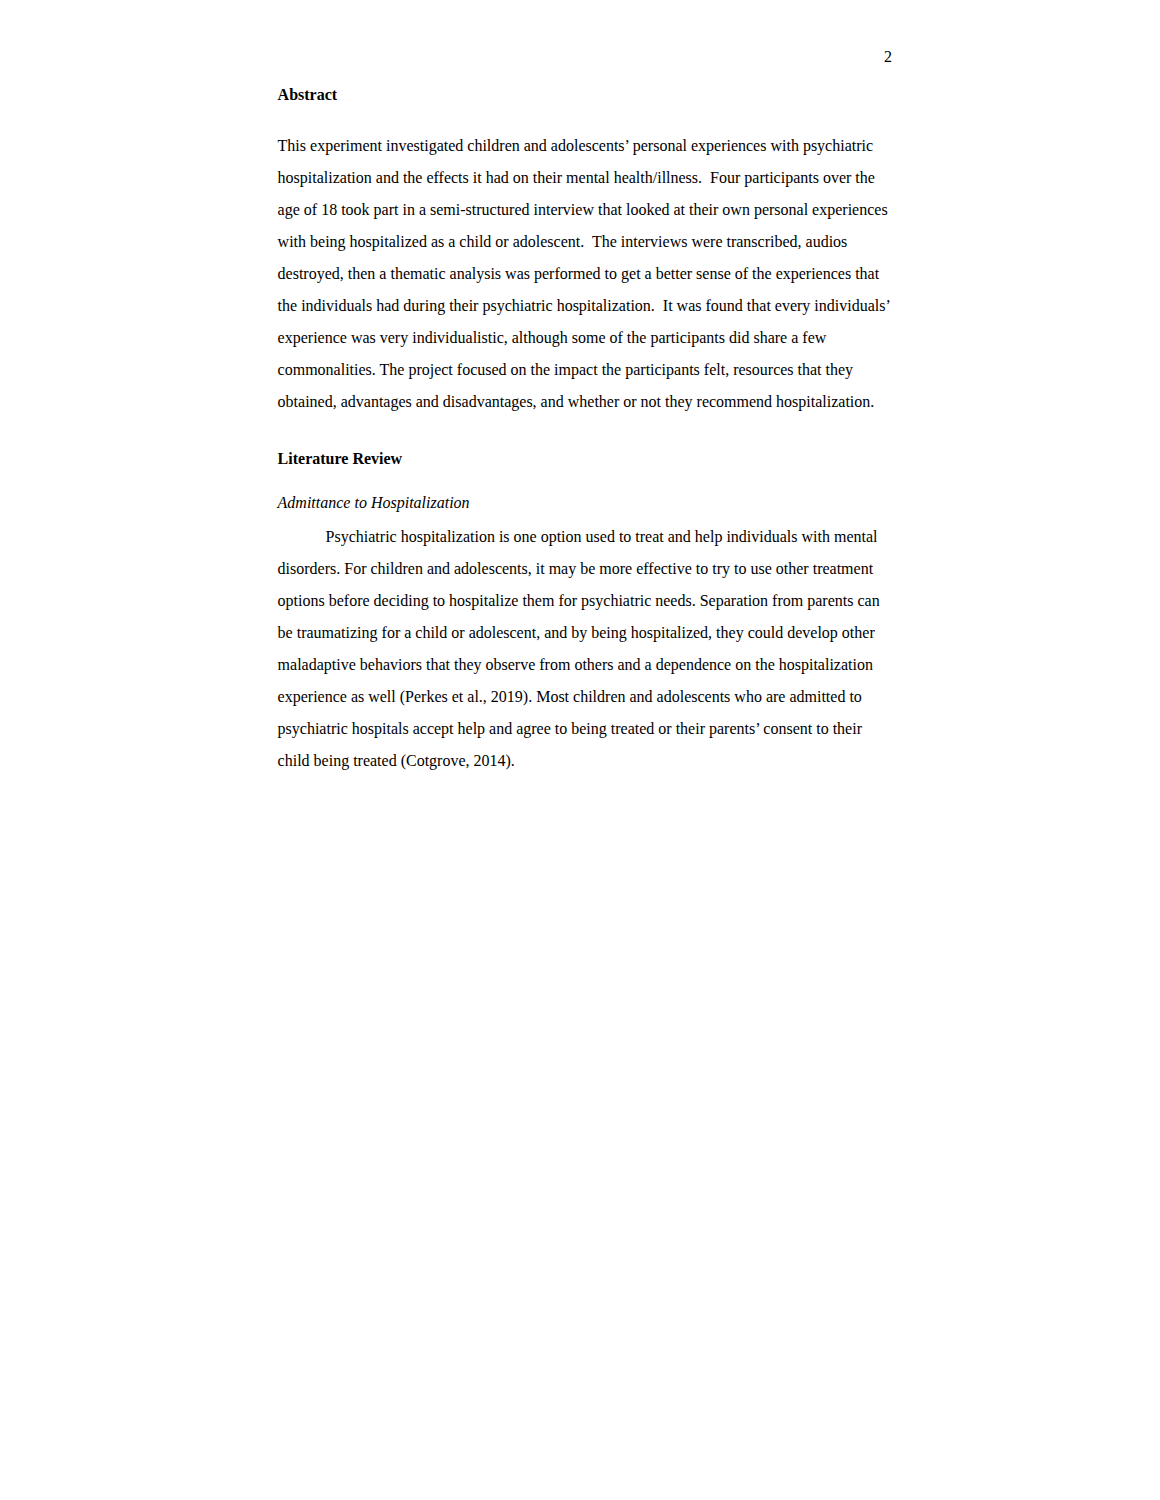2
Abstract
This experiment investigated children and adolescents’ personal experiences with psychiatric hospitalization and the effects it had on their mental health/illness. Four participants over the age of 18 took part in a semi-structured interview that looked at their own personal experiences with being hospitalized as a child or adolescent. The interviews were transcribed, audios destroyed, then a thematic analysis was performed to get a better sense of the experiences that the individuals had during their psychiatric hospitalization. It was found that every individuals’ experience was very individualistic, although some of the participants did share a few commonalities. The project focused on the impact the participants felt, resources that they obtained, advantages and disadvantages, and whether or not they recommend hospitalization.
Literature Review
Admittance to Hospitalization
Psychiatric hospitalization is one option used to treat and help individuals with mental disorders. For children and adolescents, it may be more effective to try to use other treatment options before deciding to hospitalize them for psychiatric needs. Separation from parents can be traumatizing for a child or adolescent, and by being hospitalized, they could develop other maladaptive behaviors that they observe from others and a dependence on the hospitalization experience as well (Perkes et al., 2019). Most children and adolescents who are admitted to psychiatric hospitals accept help and agree to being treated or their parents’ consent to their child being treated (Cotgrove, 2014).